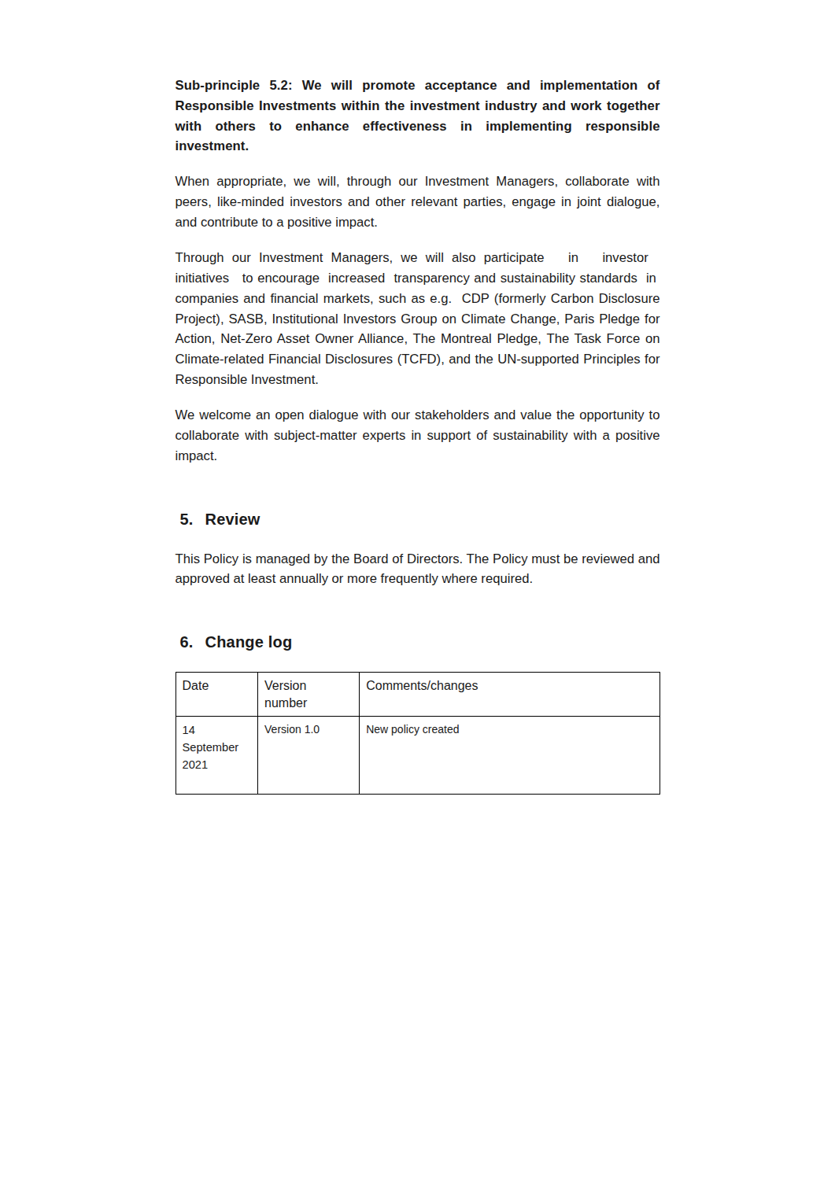Sub-principle 5.2: We will promote acceptance and implementation of Responsible Investments within the investment industry and work together with others to enhance effectiveness in implementing responsible investment.
When appropriate, we will, through our Investment Managers, collaborate with peers, like-minded investors and other relevant parties, engage in joint dialogue, and contribute to a positive impact.
Through our Investment Managers, we will also participate in investor initiatives to encourage increased transparency and sustainability standards in companies and financial markets, such as e.g. CDP (formerly Carbon Disclosure Project), SASB, Institutional Investors Group on Climate Change, Paris Pledge for Action, Net-Zero Asset Owner Alliance, The Montreal Pledge, The Task Force on Climate-related Financial Disclosures (TCFD), and the UN-supported Principles for Responsible Investment.
We welcome an open dialogue with our stakeholders and value the opportunity to collaborate with subject-matter experts in support of sustainability with a positive impact.
5. Review
This Policy is managed by the Board of Directors. The Policy must be reviewed and approved at least annually or more frequently where required.
6. Change log
| Date | Version number | Comments/changes |
| --- | --- | --- |
| 14 September 2021 | Version 1.0 | New policy created |